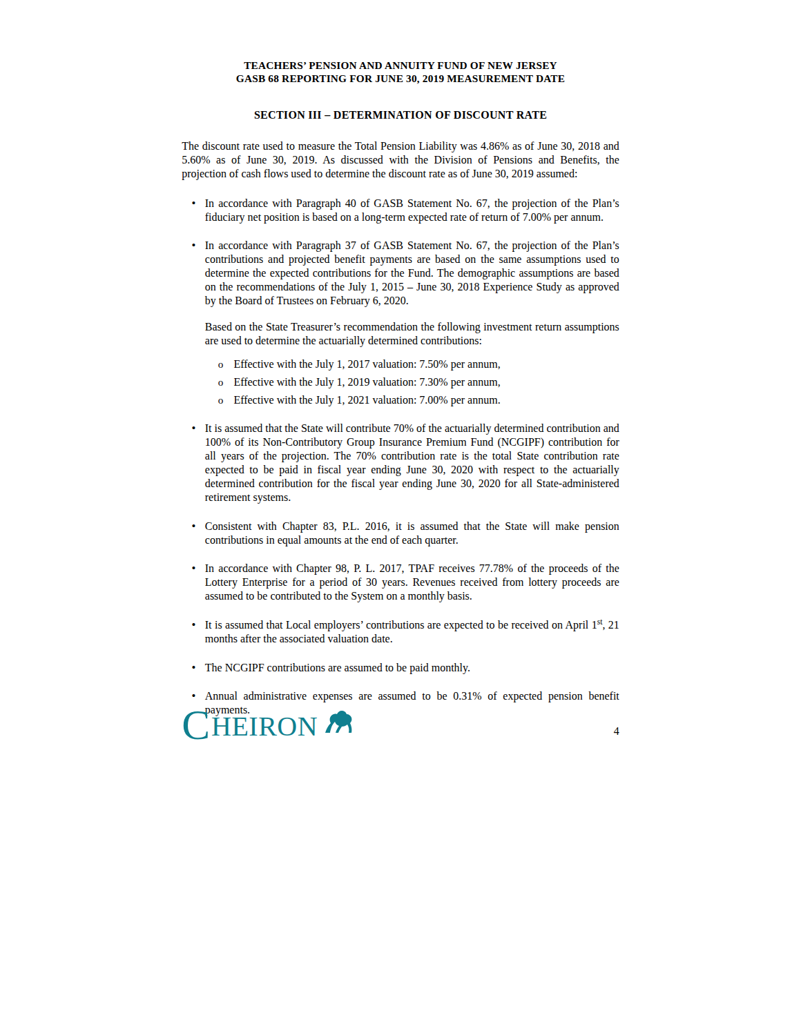TEACHERS’ PENSION AND ANNUITY FUND OF NEW JERSEY
GASB 68 REPORTING FOR JUNE 30, 2019 MEASUREMENT DATE
SECTION III – DETERMINATION OF DISCOUNT RATE
The discount rate used to measure the Total Pension Liability was 4.86% as of June 30, 2018 and 5.60% as of June 30, 2019. As discussed with the Division of Pensions and Benefits, the projection of cash flows used to determine the discount rate as of June 30, 2019 assumed:
In accordance with Paragraph 40 of GASB Statement No. 67, the projection of the Plan’s fiduciary net position is based on a long-term expected rate of return of 7.00% per annum.
In accordance with Paragraph 37 of GASB Statement No. 67, the projection of the Plan’s contributions and projected benefit payments are based on the same assumptions used to determine the expected contributions for the Fund. The demographic assumptions are based on the recommendations of the July 1, 2015 – June 30, 2018 Experience Study as approved by the Board of Trustees on February 6, 2020.
Based on the State Treasurer’s recommendation the following investment return assumptions are used to determine the actuarially determined contributions:
Effective with the July 1, 2017 valuation: 7.50% per annum,
Effective with the July 1, 2019 valuation: 7.30% per annum,
Effective with the July 1, 2021 valuation: 7.00% per annum.
It is assumed that the State will contribute 70% of the actuarially determined contribution and 100% of its Non-Contributory Group Insurance Premium Fund (NCGIPF) contribution for all years of the projection. The 70% contribution rate is the total State contribution rate expected to be paid in fiscal year ending June 30, 2020 with respect to the actuarially determined contribution for the fiscal year ending June 30, 2020 for all State-administered retirement systems.
Consistent with Chapter 83, P.L. 2016, it is assumed that the State will make pension contributions in equal amounts at the end of each quarter.
In accordance with Chapter 98, P. L. 2017, TPAF receives 77.78% of the proceeds of the Lottery Enterprise for a period of 30 years. Revenues received from lottery proceeds are assumed to be contributed to the System on a monthly basis.
It is assumed that Local employers’ contributions are expected to be received on April 1st, 21 months after the associated valuation date.
The NCGIPF contributions are assumed to be paid monthly.
Annual administrative expenses are assumed to be 0.31% of expected pension benefit payments.
CHEIRON
4